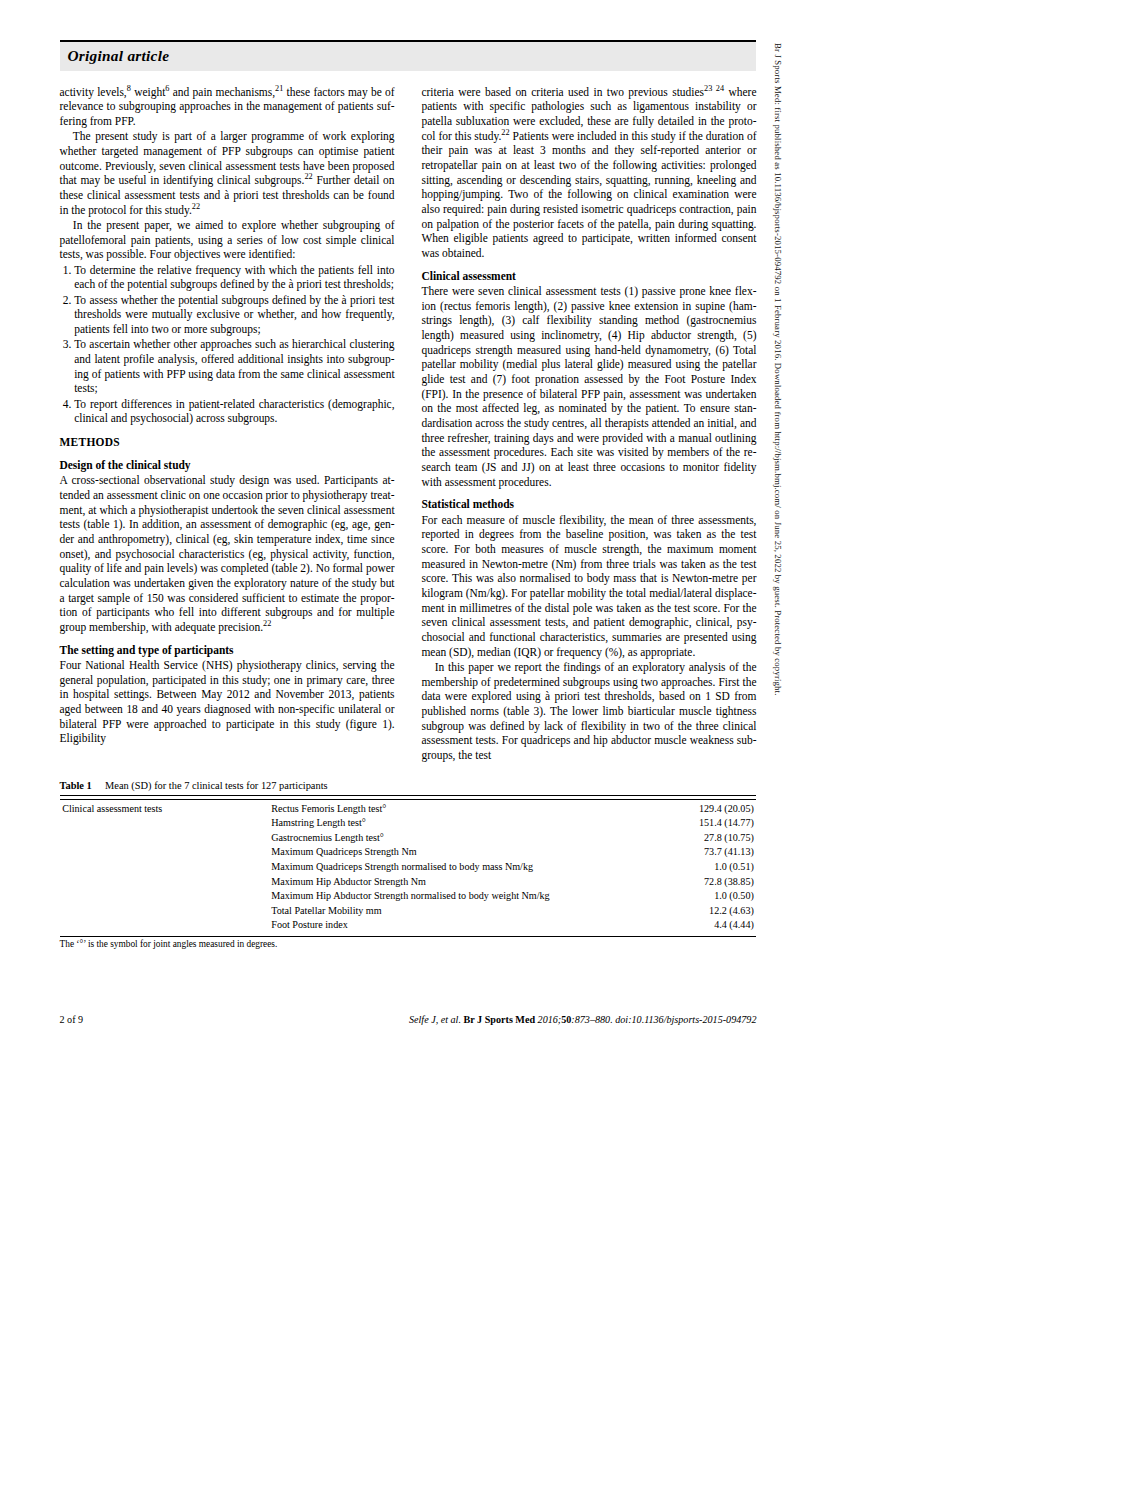Br J Sports Med: first published as 10.1136/bjsports-2015-094792 on 1 February 2016. Downloaded from http://bjsm.bmj.com/ on June 25, 2022 by guest. Protected by copyright.
Original article
activity levels,8 weight6 and pain mechanisms,21 these factors may be of relevance to subgrouping approaches in the management of patients suffering from PFP.
The present study is part of a larger programme of work exploring whether targeted management of PFP subgroups can optimise patient outcome. Previously, seven clinical assessment tests have been proposed that may be useful in identifying clinical subgroups.22 Further detail on these clinical assessment tests and à priori test thresholds can be found in the protocol for this study.22
In the present paper, we aimed to explore whether subgrouping of patellofemoral pain patients, using a series of low cost simple clinical tests, was possible. Four objectives were identified:
To determine the relative frequency with which the patients fell into each of the potential subgroups defined by the à priori test thresholds;
To assess whether the potential subgroups defined by the à priori test thresholds were mutually exclusive or whether, and how frequently, patients fell into two or more subgroups;
To ascertain whether other approaches such as hierarchical clustering and latent profile analysis, offered additional insights into subgrouping of patients with PFP using data from the same clinical assessment tests;
To report differences in patient-related characteristics (demographic, clinical and psychosocial) across subgroups.
Methods
Design of the clinical study
A cross-sectional observational study design was used. Participants attended an assessment clinic on one occasion prior to physiotherapy treatment, at which a physiotherapist undertook the seven clinical assessment tests (table 1). In addition, an assessment of demographic (eg, age, gender and anthropometry), clinical (eg, skin temperature index, time since onset), and psychosocial characteristics (eg, physical activity, function, quality of life and pain levels) was completed (table 2). No formal power calculation was undertaken given the exploratory nature of the study but a target sample of 150 was considered sufficient to estimate the proportion of participants who fell into different subgroups and for multiple group membership, with adequate precision.22
The setting and type of participants
Four National Health Service (NHS) physiotherapy clinics, serving the general population, participated in this study; one in primary care, three in hospital settings. Between May 2012 and November 2013, patients aged between 18 and 40 years diagnosed with non-specific unilateral or bilateral PFP were approached to participate in this study (figure 1). Eligibility
criteria were based on criteria used in two previous studies23 24 where patients with specific pathologies such as ligamentous instability or patella subluxation were excluded, these are fully detailed in the protocol for this study.22 Patients were included in this study if the duration of their pain was at least 3 months and they self-reported anterior or retropatellar pain on at least two of the following activities: prolonged sitting, ascending or descending stairs, squatting, running, kneeling and hopping/jumping. Two of the following on clinical examination were also required: pain during resisted isometric quadriceps contraction, pain on palpation of the posterior facets of the patella, pain during squatting. When eligible patients agreed to participate, written informed consent was obtained.
Clinical assessment
There were seven clinical assessment tests (1) passive prone knee flexion (rectus femoris length), (2) passive knee extension in supine (hamstrings length), (3) calf flexibility standing method (gastrocnemius length) measured using inclinometry, (4) Hip abductor strength, (5) quadriceps strength measured using hand-held dynamometry, (6) Total patellar mobility (medial plus lateral glide) measured using the patellar glide test and (7) foot pronation assessed by the Foot Posture Index (FPI). In the presence of bilateral PFP pain, assessment was undertaken on the most affected leg, as nominated by the patient. To ensure standardisation across the study centres, all therapists attended an initial, and three refresher, training days and were provided with a manual outlining the assessment procedures. Each site was visited by members of the research team (JS and JJ) on at least three occasions to monitor fidelity with assessment procedures.
Statistical methods
For each measure of muscle flexibility, the mean of three assessments, reported in degrees from the baseline position, was taken as the test score. For both measures of muscle strength, the maximum moment measured in Newton-metre (Nm) from three trials was taken as the test score. This was also normalised to body mass that is Newton-metre per kilogram (Nm/kg). For patellar mobility the total medial/lateral displacement in millimetres of the distal pole was taken as the test score. For the seven clinical assessment tests, and patient demographic, clinical, psychosocial and functional characteristics, summaries are presented using mean (SD), median (IQR) or frequency (%), as appropriate.
In this paper we report the findings of an exploratory analysis of the membership of predetermined subgroups using two approaches. First the data were explored using à priori test thresholds, based on 1 SD from published norms (table 3). The lower limb biarticular muscle tightness subgroup was defined by lack of flexibility in two of the three clinical assessment tests. For quadriceps and hip abductor muscle weakness subgroups, the test
Table 1 Mean (SD) for the 7 clinical tests for 127 participants
| Clinical assessment tests | Rectus Femoris Length test° | 129.4 (20.05) |
| | Hamstring Length test° | 151.4 (14.77) |
| | Gastrocnemius Length test° | 27.8 (10.75) |
| | Maximum Quadriceps Strength Nm | 73.7 (41.13) |
| | Maximum Quadriceps Strength normalised to body mass Nm/kg | 1.0 (0.51) |
| | Maximum Hip Abductor Strength Nm | 72.8 (38.85) |
| | Maximum Hip Abductor Strength normalised to body weight Nm/kg | 1.0 (0.50) |
| | Total Patellar Mobility mm | 12.2 (4.63) |
| | Foot Posture index | 4.4 (4.44) |
The ‘°’ is the symbol for joint angles measured in degrees.
2 of 9
Selfe J, et al. Br J Sports Med 2016;50:873–880. doi:10.1136/bjsports-2015-094792